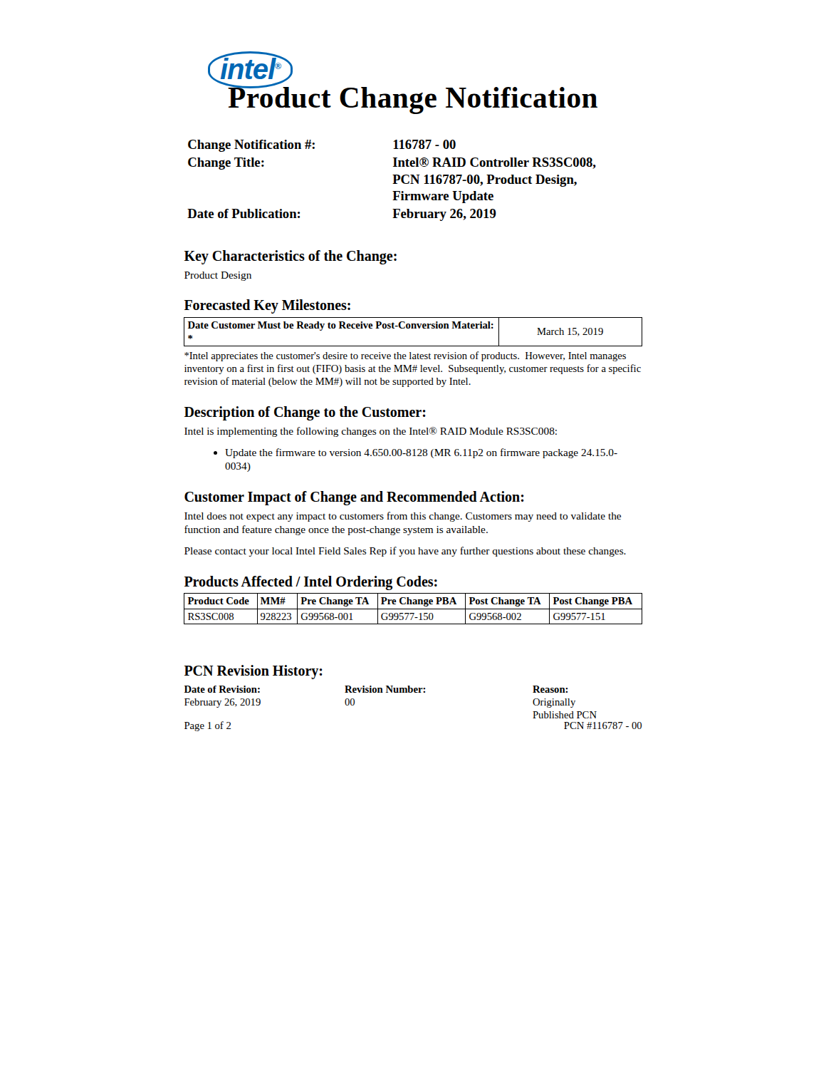intel®
Product Change Notification
| Change Notification #: | 116787 - 00 |
| Change Title: | Intel® RAID Controller RS3SC008, PCN 116787-00, Product Design, Firmware Update |
| Date of Publication: | February 26, 2019 |
Key Characteristics of the Change:
Product Design
Forecasted Key Milestones:
| Date Customer Must be Ready to Receive Post-Conversion Material: * | March 15, 2019 |
*Intel appreciates the customer's desire to receive the latest revision of products. However, Intel manages inventory on a first in first out (FIFO) basis at the MM# level. Subsequently, customer requests for a specific revision of material (below the MM#) will not be supported by Intel.
Description of Change to the Customer:
Intel is implementing the following changes on the Intel® RAID Module RS3SC008:
Update the firmware to version 4.650.00-8128 (MR 6.11p2 on firmware package 24.15.0-0034)
Customer Impact of Change and Recommended Action:
Intel does not expect any impact to customers from this change. Customers may need to validate the function and feature change once the post-change system is available.
Please contact your local Intel Field Sales Rep if you have any further questions about these changes.
Products Affected / Intel Ordering Codes:
| Product Code | MM# | Pre Change TA | Pre Change PBA | Post Change TA | Post Change PBA |
| --- | --- | --- | --- | --- | --- |
| RS3SC008 | 928223 | G99568-001 | G99577-150 | G99568-002 | G99577-151 |
PCN Revision History:
| Date of Revision: | Revision Number: | Reason: |
| February 26, 2019 | 00 | Originally Published PCN |
Page 1 of 2 PCN #116787 - 00